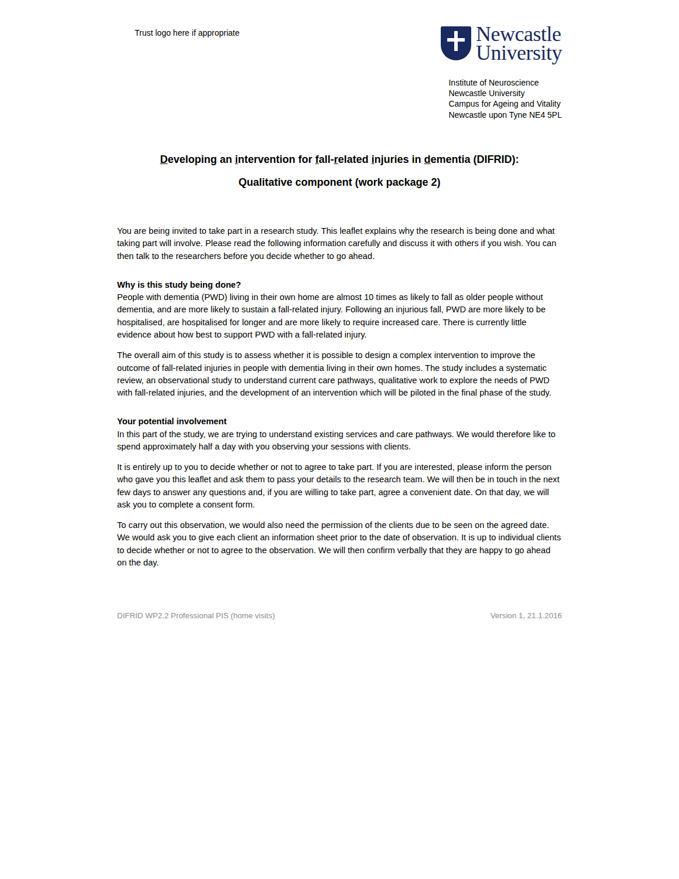Trust logo here if appropriate
Newcastle University
Institute of Neuroscience
Newcastle University
Campus for Ageing and Vitality
Newcastle upon Tyne NE4 5PL
Developing an intervention for fall-related injuries in dementia (DIFRID): Qualitative component (work package 2)
You are being invited to take part in a research study. This leaflet explains why the research is being done and what taking part will involve. Please read the following information carefully and discuss it with others if you wish. You can then talk to the researchers before you decide whether to go ahead.
Why is this study being done?
People with dementia (PWD) living in their own home are almost 10 times as likely to fall as older people without dementia, and are more likely to sustain a fall-related injury. Following an injurious fall, PWD are more likely to be hospitalised, are hospitalised for longer and are more likely to require increased care. There is currently little evidence about how best to support PWD with a fall-related injury.
The overall aim of this study is to assess whether it is possible to design a complex intervention to improve the outcome of fall-related injuries in people with dementia living in their own homes. The study includes a systematic review, an observational study to understand current care pathways, qualitative work to explore the needs of PWD with fall-related injuries, and the development of an intervention which will be piloted in the final phase of the study.
Your potential involvement
In this part of the study, we are trying to understand existing services and care pathways. We would therefore like to spend approximately half a day with you observing your sessions with clients.
It is entirely up to you to decide whether or not to agree to take part. If you are interested, please inform the person who gave you this leaflet and ask them to pass your details to the research team. We will then be in touch in the next few days to answer any questions and, if you are willing to take part, agree a convenient date. On that day, we will ask you to complete a consent form.
To carry out this observation, we would also need the permission of the clients due to be seen on the agreed date. We would ask you to give each client an information sheet prior to the date of observation. It is up to individual clients to decide whether or not to agree to the observation. We will then confirm verbally that they are happy to go ahead on the day.
DIFRID WP2.2 Professional PIS (home visits)
Version 1, 21.1.2016